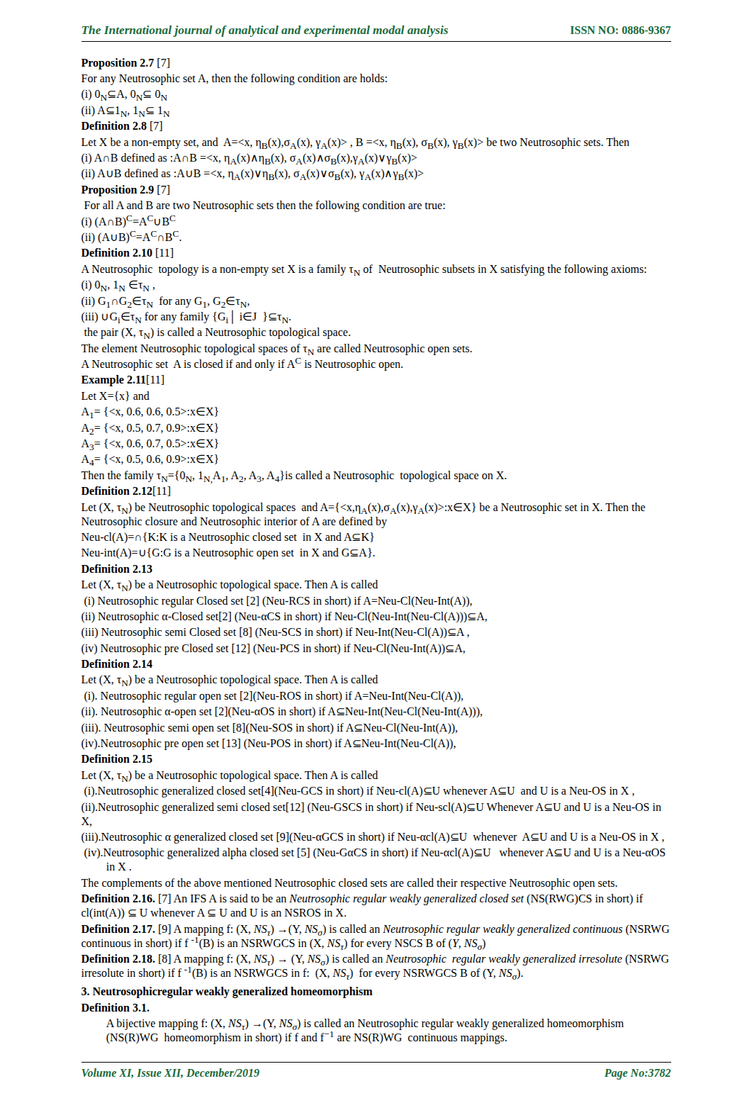The International journal of analytical and experimental modal analysis ISSN NO: 0886-9367
Proposition 2.7 [7]
For any Neutrosophic set A, then the following condition are holds:
(i) 0N⊆A, 0N⊆ 0N
(ii) A⊆1N, 1N⊆ 1N
Definition 2.8 [7]
Let X be a non-empty set, and A=<x, ηB(x),σA(x), γA(x)> , B =<x, ηB(x), σB(x), γB(x)> be two Neutrosophic sets. Then
(i) A∩B defined as :A∩B =<x, ηA(x)∧ηB(x), σA(x)∧σB(x),γA(x)∨γB(x)>
(ii) A∪B defined as :A∪B =<x, ηA(x)∨ηB(x), σA(x)∨σB(x), γA(x)∧γB(x)>
Proposition 2.9 [7]
For all A and B are two Neutrosophic sets then the following condition are true:
(i) (A∩B)C=AC∪BC
(ii) (A∪B)C=AC∩BC.
Definition 2.10 [11]
A Neutrosophic topology is a non-empty set X is a family τN of Neutrosophic subsets in X satisfying the following axioms:
(i) 0N, 1N ∈τN ,
(ii) G1∩G2∈τN for any G1, G2∈τN,
(iii) ∪Gi∈τN for any family {Gi│ i∈J }⊆τN.
the pair (X, τN) is called a Neutrosophic topological space.
The element Neutrosophic topological spaces of τN are called Neutrosophic open sets.
A Neutrosophic set A is closed if and only if AC is Neutrosophic open.
Example 2.11[11]
Let X={x} and
A1= {<x, 0.6, 0.6, 0.5>:x∈X}
A2= {<x, 0.5, 0.7, 0.9>:x∈X}
A3= {<x, 0.6, 0.7, 0.5>:x∈X}
A4= {<x, 0.5, 0.6, 0.9>:x∈X}
Then the family τN={0N, 1N,A1, A2, A3, A4}is called a Neutrosophic topological space on X.
Definition 2.12[11]
Let (X, τN) be Neutrosophic topological spaces and A={<x,ηA(x),σA(x),γA(x)>:x∈X} be a Neutrosophic set in X. Then the Neutrosophic closure and Neutrosophic interior of A are defined by
Neu-cl(A)=∩{K:K is a Neutrosophic closed set in X and A⊆K}
Neu-int(A)=∪{G:G is a Neutrosophic open set in X and G⊆A}.
Definition 2.13
Let (X, τN) be a Neutrosophic topological space. Then A is called
(i) Neutrosophic regular Closed set [2] (Neu-RCS in short) if A=Neu-Cl(Neu-Int(A)),
(ii) Neutrosophic α-Closed set[2] (Neu-αCS in short) if Neu-Cl(Neu-Int(Neu-Cl(A)))⊆A,
(iii) Neutrosophic semi Closed set [8] (Neu-SCS in short) if Neu-Int(Neu-Cl(A))⊆A ,
(iv) Neutrosophic pre Closed set [12] (Neu-PCS in short) if Neu-Cl(Neu-Int(A))⊆A,
Definition 2.14
Let (X, τN) be a Neutrosophic topological space. Then A is called
(i). Neutrosophic regular open set [2](Neu-ROS in short) if A=Neu-Int(Neu-Cl(A)),
(ii). Neutrosophic α-open set [2](Neu-αOS in short) if A⊆Neu-Int(Neu-Cl(Neu-Int(A))),
(iii). Neutrosophic semi open set [8](Neu-SOS in short) if A⊆Neu-Cl(Neu-Int(A)),
(iv).Neutrosophic pre open set [13] (Neu-POS in short) if A⊆Neu-Int(Neu-Cl(A)),
Definition 2.15
Let (X, τN) be a Neutrosophic topological space. Then A is called
(i).Neutrosophic generalized closed set[4](Neu-GCS in short) if Neu-cl(A)⊆U whenever A⊆U and U is a Neu-OS in X ,
(ii).Neutrosophic generalized semi closed set[12] (Neu-GSCS in short) if Neu-scl(A)⊆U Whenever A⊆U and U is a Neu-OS in X,
(iii).Neutrosophic α generalized closed set [9](Neu-αGCS in short) if Neu-αcl(A)⊆U whenever A⊆U and U is a Neu-OS in X ,
(iv).Neutrosophic generalized alpha closed set [5] (Neu-GαCS in short) if Neu-αcl(A)⊆U whenever A⊆U and U is a Neu-αOS in X .
The complements of the above mentioned Neutrosophic closed sets are called their respective Neutrosophic open sets.
Definition 2.16. [7] An IFS A is said to be an Neutrosophic regular weakly generalized closed set (NS(RWG)CS in short) if cl(int(A)) ⊆ U whenever A ⊆ U and U is an NSROS in X.
Definition 2.17. [9] A mapping f: (X, NSτ) →(Y, NSσ) is called an Neutrosophic regular weakly generalized continuous (NSRWG continuous in short) if f -1(B) is an NSRWGCS in (X, NSτ) for every NSCS B of (Y, NSσ)
Definition 2.18. [8] A mapping f: (X, NSτ) → (Y, NSσ) is called an Neutrosophic regular weakly generalized irresolute (NSRWG irresolute in short) if f -1(B) is an NSRWGCS in f: (X, NSτ) for every NSRWGCS B of (Y, NSσ).
3. Neutrosophicregular weakly generalized homeomorphism
Definition 3.1.
A bijective mapping f: (X, NSτ) →(Y, NSσ) is called an Neutrosophic regular weakly generalized homeomorphism (NS(R)WG homeomorphism in short) if f and f−1 are NS(R)WG continuous mappings.
Volume XI, Issue XII, December/2019 Page No:3782